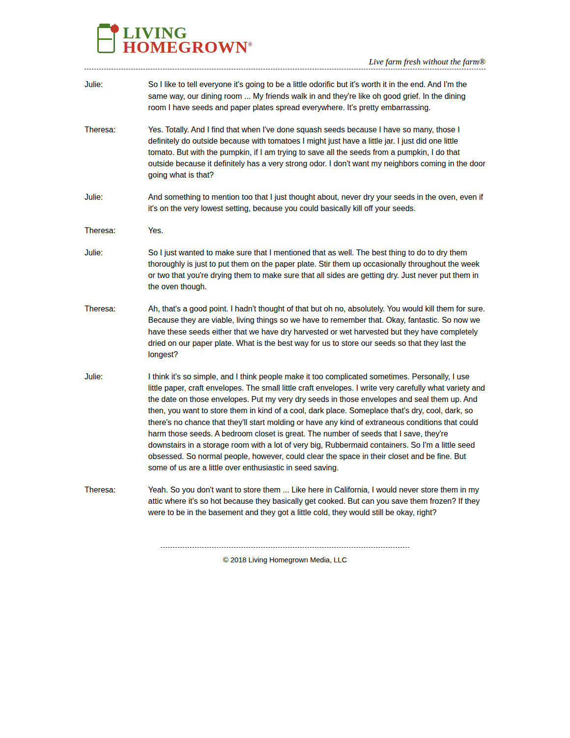LIVING HOMEGROWN®
Live farm fresh without the farm®
| Julie: | So I like to tell everyone it's going to be a little odorific but it's worth it in the end. And I'm the same way, our dining room ... My friends walk in and they're like oh good grief. In the dining room I have seeds and paper plates spread everywhere. It's pretty embarrassing. |
| Theresa: | Yes. Totally. And I find that when I've done squash seeds because I have so many, those I definitely do outside because with tomatoes I might just have a little jar. I just did one little tomato. But with the pumpkin, if I am trying to save all the seeds from a pumpkin, I do that outside because it definitely has a very strong odor. I don't want my neighbors coming in the door going what is that? |
| Julie: | And something to mention too that I just thought about, never dry your seeds in the oven, even if it's on the very lowest setting, because you could basically kill off your seeds. |
| Theresa: | Yes. |
| Julie: | So I just wanted to make sure that I mentioned that as well. The best thing to do to dry them thoroughly is just to put them on the paper plate. Stir them up occasionally throughout the week or two that you're drying them to make sure that all sides are getting dry. Just never put them in the oven though. |
| Theresa: | Ah, that's a good point. I hadn't thought of that but oh no, absolutely. You would kill them for sure. Because they are viable, living things so we have to remember that. Okay, fantastic. So now we have these seeds either that we have dry harvested or wet harvested but they have completely dried on our paper plate. What is the best way for us to store our seeds so that they last the longest? |
| Julie: | I think it's so simple, and I think people make it too complicated sometimes. Personally, I use little paper, craft envelopes. The small little craft envelopes. I write very carefully what variety and the date on those envelopes. Put my very dry seeds in those envelopes and seal them up. And then, you want to store them in kind of a cool, dark place. Someplace that's dry, cool, dark, so there's no chance that they'll start molding or have any kind of extraneous conditions that could harm those seeds. A bedroom closet is great. The number of seeds that I save, they're downstairs in a storage room with a lot of very big, Rubbermaid containers. So I'm a little seed obsessed. So normal people, however, could clear the space in their closet and be fine. But some of us are a little over enthusiastic in seed saving. |
| Theresa: | Yeah. So you don't want to store them ... Like here in California, I would never store them in my attic where it's so hot because they basically get cooked. But can you save them frozen? If they were to be in the basement and they got a little cold, they would still be okay, right? |
© 2018 Living Homegrown Media, LLC